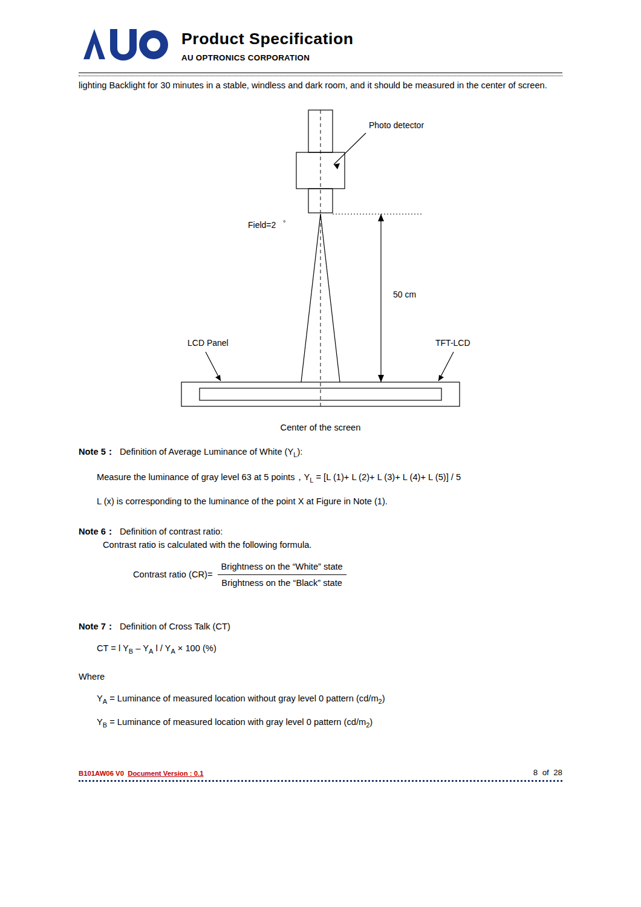Product Specification
AU OPTRONICS CORPORATION
lighting Backlight for 30 minutes in a stable, windless and dark room, and it should be measured in the center of screen.
Photo detector Field=2 ° 50 cm LCD Panel TFT-LCD
Center of the screen
Note 5： Definition of Average Luminance of White (YL):
Measure the luminance of gray level 63 at 5 points，YL = [L (1)+ L (2)+ L (3)+ L (4)+ L (5)] / 5
L (x) is corresponding to the luminance of the point X at Figure in Note (1).
Note 6： Definition of contrast ratio:
Contrast ratio is calculated with the following formula.
Contrast ratio (CR)= Brightness on the “White” state Brightness on the “Black” state
Note 7： Definition of Cross Talk (CT)
CT = l YB – YA l / YA × 100 (%)
Where
YA = Luminance of measured location without gray level 0 pattern (cd/m2)
YB = Luminance of measured location with gray level 0 pattern (cd/m2)
B101AW06 V0 Document Version : 0.1
8 of 28